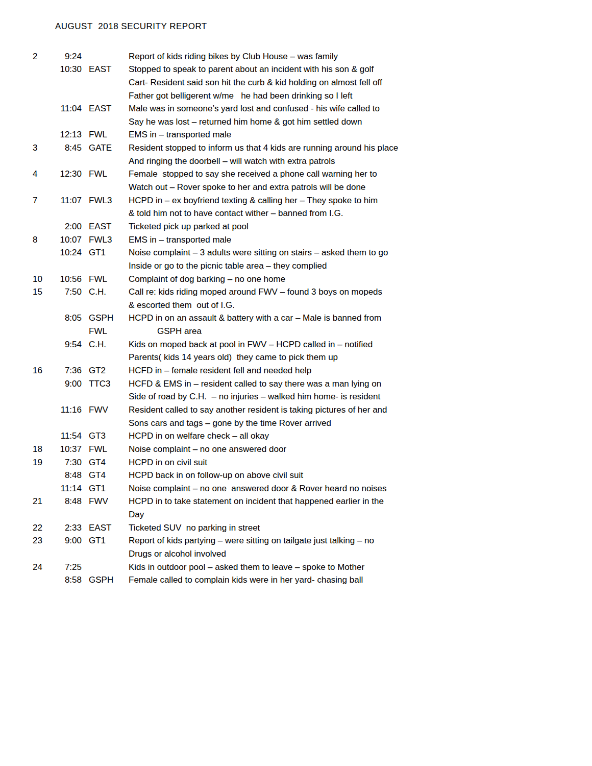AUGUST 2018 SECURITY REPORT
| 2 | 9:24 | | Report of kids riding bikes by Club House – was family |
| | 10:30 | EAST | Stopped to speak to parent about an incident with his son & golf |
| | | | Cart- Resident said son hit the curb & kid holding on almost fell off |
| | | | Father got belligerent w/me he had been drinking so I left |
| | 11:04 | EAST | Male was in someone’s yard lost and confused - his wife called to |
| | | | Say he was lost – returned him home & got him settled down |
| | 12:13 | FWL | EMS in – transported male |
| 3 | 8:45 | GATE | Resident stopped to inform us that 4 kids are running around his place |
| | | | And ringing the doorbell – will watch with extra patrols |
| 4 | 12:30 | FWL | Female stopped to say she received a phone call warning her to |
| | | | Watch out – Rover spoke to her and extra patrols will be done |
| 7 | 11:07 | FWL3 | HCPD in – ex boyfriend texting & calling her – They spoke to him |
| | | | & told him not to have contact wither – banned from I.G. |
| | 2:00 | EAST | Ticketed pick up parked at pool |
| 8 | 10:07 | FWL3 | EMS in – transported male |
| | 10:24 | GT1 | Noise complaint – 3 adults were sitting on stairs – asked them to go |
| | | | Inside or go to the picnic table area – they complied |
| 10 | 10:56 | FWL | Complaint of dog barking – no one home |
| 15 | 7:50 | C.H. | Call re: kids riding moped around FWV – found 3 boys on mopeds |
| | | | & escorted them out of I.G. |
| | 8:05 | GSPH | HCPD in on an assault & battery with a car – Male is banned from |
| | | FWL | GSPH area |
| | 9:54 | C.H. | Kids on moped back at pool in FWV – HCPD called in – notified |
| | | | Parents( kids 14 years old) they came to pick them up |
| 16 | 7:36 | GT2 | HCFD in – female resident fell and needed help |
| | 9:00 | TTC3 | HCFD & EMS in – resident called to say there was a man lying on |
| | | | Side of road by C.H. – no injuries – walked him home- is resident |
| | 11:16 | FWV | Resident called to say another resident is taking pictures of her and |
| | | | Sons cars and tags – gone by the time Rover arrived |
| | 11:54 | GT3 | HCPD in on welfare check – all okay |
| 18 | 10:37 | FWL | Noise complaint – no one answered door |
| 19 | 7:30 | GT4 | HCPD in on civil suit |
| | 8:48 | GT4 | HCPD back in on follow-up on above civil suit |
| | 11:14 | GT1 | Noise complaint – no one answered door & Rover heard no noises |
| 21 | 8:48 | FWV | HCPD in to take statement on incident that happened earlier in the |
| | | | Day |
| 22 | 2:33 | EAST | Ticketed SUV no parking in street |
| 23 | 9:00 | GT1 | Report of kids partying – were sitting on tailgate just talking – no |
| | | | Drugs or alcohol involved |
| 24 | 7:25 | | Kids in outdoor pool – asked them to leave – spoke to Mother |
| | 8:58 | GSPH | Female called to complain kids were in her yard- chasing ball |